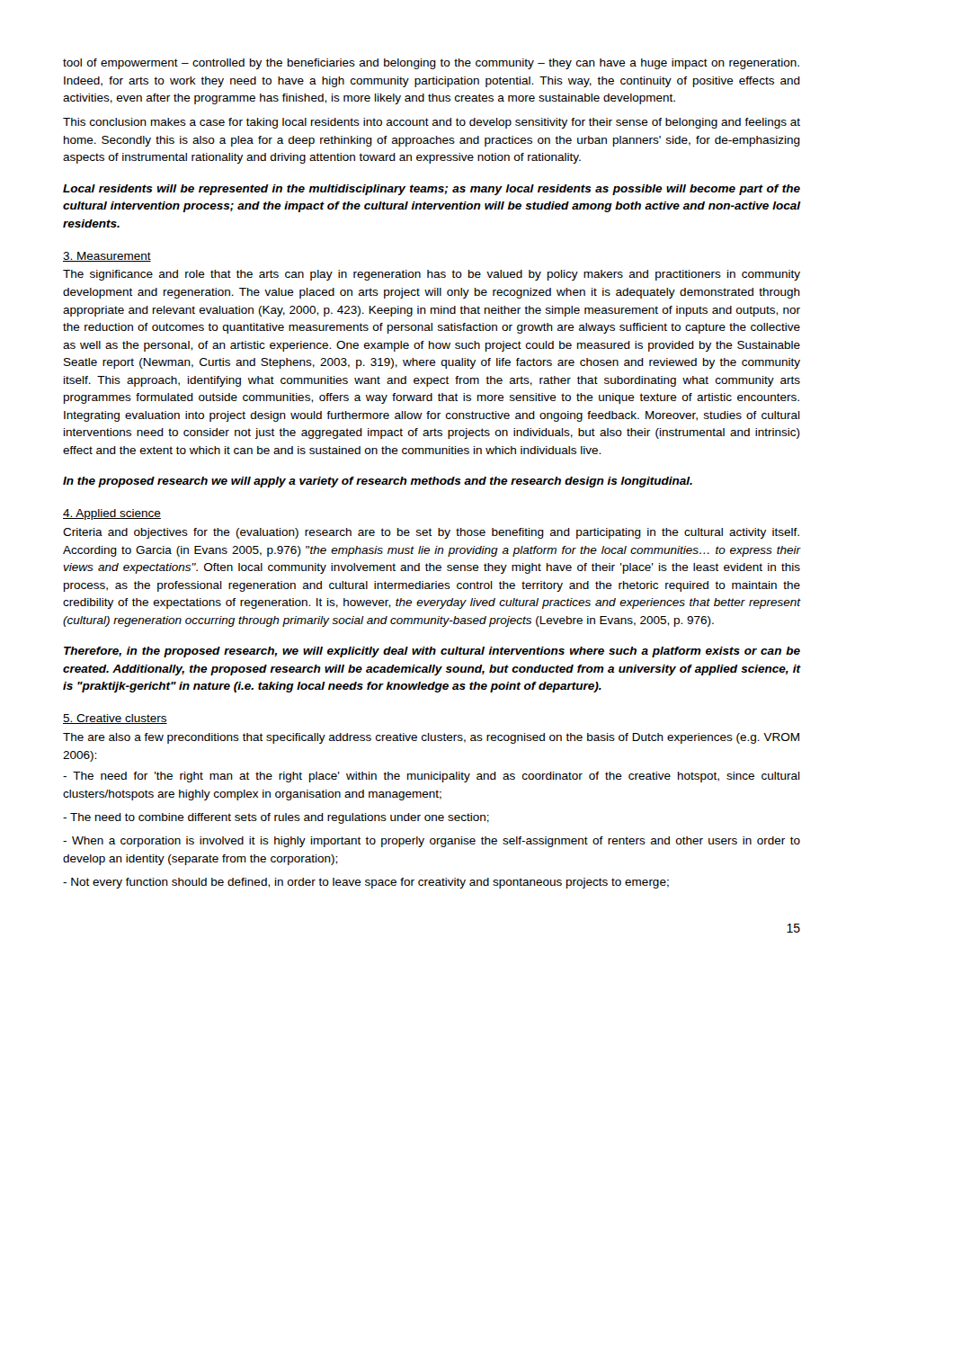tool of empowerment – controlled by the beneficiaries and belonging to the community – they can have a huge impact on regeneration. Indeed, for arts to work they need to have a high community participation potential. This way, the continuity of positive effects and activities, even after the programme has finished, is more likely and thus creates a more sustainable development.
This conclusion makes a case for taking local residents into account and to develop sensitivity for their sense of belonging and feelings at home. Secondly this is also a plea for a deep rethinking of approaches and practices on the urban planners' side, for de-emphasizing aspects of instrumental rationality and driving attention toward an expressive notion of rationality.
Local residents will be represented in the multidisciplinary teams; as many local residents as possible will become part of the cultural intervention process; and the impact of the cultural intervention will be studied among both active and non-active local residents.
3. Measurement
The significance and role that the arts can play in regeneration has to be valued by policy makers and practitioners in community development and regeneration. The value placed on arts project will only be recognized when it is adequately demonstrated through appropriate and relevant evaluation (Kay, 2000, p. 423). Keeping in mind that neither the simple measurement of inputs and outputs, nor the reduction of outcomes to quantitative measurements of personal satisfaction or growth are always sufficient to capture the collective as well as the personal, of an artistic experience. One example of how such project could be measured is provided by the Sustainable Seatle report (Newman, Curtis and Stephens, 2003, p. 319), where quality of life factors are chosen and reviewed by the community itself. This approach, identifying what communities want and expect from the arts, rather that subordinating what community arts programmes formulated outside communities, offers a way forward that is more sensitive to the unique texture of artistic encounters. Integrating evaluation into project design would furthermore allow for constructive and ongoing feedback. Moreover, studies of cultural interventions need to consider not just the aggregated impact of arts projects on individuals, but also their (instrumental and intrinsic) effect and the extent to which it can be and is sustained on the communities in which individuals live.
In the proposed research we will apply a variety of research methods and the research design is longitudinal.
4. Applied science
Criteria and objectives for the (evaluation) research are to be set by those benefiting and participating in the cultural activity itself. According to Garcia (in Evans 2005, p.976) "the emphasis must lie in providing a platform for the local communities… to express their views and expectations". Often local community involvement and the sense they might have of their 'place' is the least evident in this process, as the professional regeneration and cultural intermediaries control the territory and the rhetoric required to maintain the credibility of the expectations of regeneration. It is, however, the everyday lived cultural practices and experiences that better represent (cultural) regeneration occurring through primarily social and community-based projects (Levebre in Evans, 2005, p. 976).
Therefore, in the proposed research, we will explicitly deal with cultural interventions where such a platform exists or can be created. Additionally, the proposed research will be academically sound, but conducted from a university of applied science, it is "praktijk-gericht" in nature (i.e. taking local needs for knowledge as the point of departure).
5. Creative clusters
The are also a few preconditions that specifically address creative clusters, as recognised on the basis of Dutch experiences (e.g. VROM 2006):
- The need for 'the right man at the right place' within the municipality and as coordinator of the creative hotspot, since cultural clusters/hotspots are highly complex in organisation and management;
- The need to combine different sets of rules and regulations under one section;
- When a corporation is involved it is highly important to properly organise the self-assignment of renters and other users in order to develop an identity (separate from the corporation);
- Not every function should be defined, in order to leave space for creativity and spontaneous projects to emerge;
15